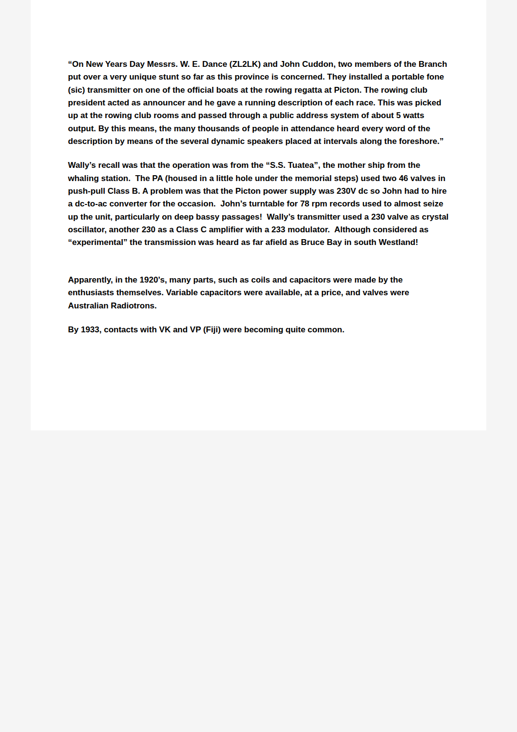“On New Years Day Messrs. W. E. Dance (ZL2LK) and John Cuddon, two members of the Branch put over a very unique stunt so far as this province is concerned. They installed a portable fone (sic) transmitter on one of the official boats at the rowing regatta at Picton. The rowing club president acted as announcer and he gave a running description of each race. This was picked up at the rowing club rooms and passed through a public address system of about 5 watts output. By this means, the many thousands of people in attendance heard every word of the description by means of the several dynamic speakers placed at intervals along the foreshore.”
Wally’s recall was that the operation was from the “S.S. Tuatea”, the mother ship from the whaling station. The PA (housed in a little hole under the memorial steps) used two 46 valves in push-pull Class B. A problem was that the Picton power supply was 230V dc so John had to hire a dc-to-ac converter for the occasion. John’s turntable for 78 rpm records used to almost seize up the unit, particularly on deep bassy passages! Wally’s transmitter used a 230 valve as crystal oscillator, another 230 as a Class C amplifier with a 233 modulator. Although considered as “experimental” the transmission was heard as far afield as Bruce Bay in south Westland!
Apparently, in the 1920’s, many parts, such as coils and capacitors were made by the enthusiasts themselves. Variable capacitors were available, at a price, and valves were Australian Radiotrons.
By 1933, contacts with VK and VP (Fiji) were becoming quite common.